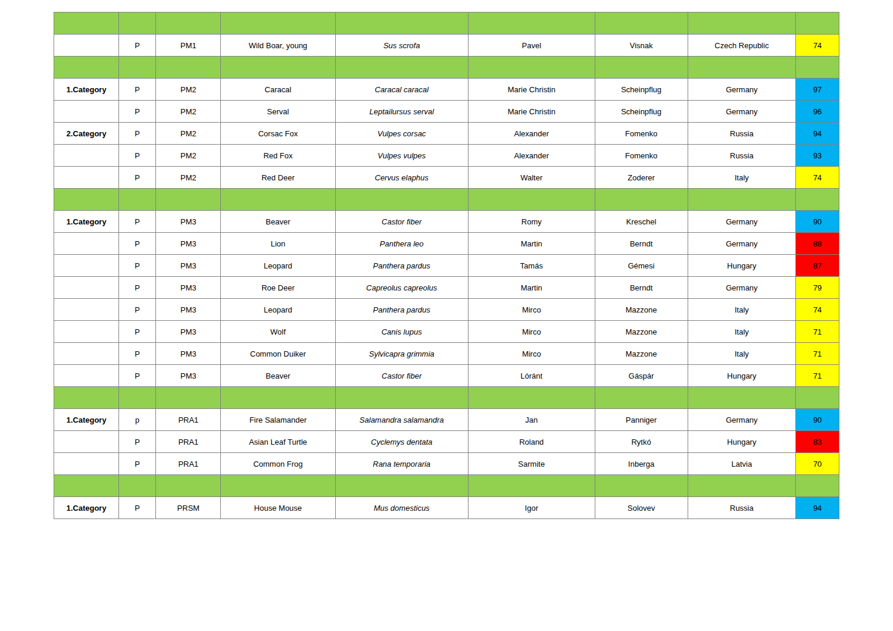| | P | PM1 | Wild Boar, young | Sus scrofa | Pavel | Visnak | Czech Republic | 74 |
| 1.Category | P | PM2 | Caracal | Caracal caracal | Marie Christin | Scheinpflug | Germany | 97 |
| | P | PM2 | Serval | Leptailursus serval | Marie Christin | Scheinpflug | Germany | 96 |
| 2.Category | P | PM2 | Corsac Fox | Vulpes corsac | Alexander | Fomenko | Russia | 94 |
| | P | PM2 | Red Fox | Vulpes vulpes | Alexander | Fomenko | Russia | 93 |
| | P | PM2 | Red Deer | Cervus elaphus | Walter | Zoderer | Italy | 74 |
| 1.Category | P | PM3 | Beaver | Castor fiber | Romy | Kreschel | Germany | 90 |
| | P | PM3 | Lion | Panthera leo | Martin | Berndt | Germany | 88 |
| | P | PM3 | Leopard | Panthera pardus | Tamás | Gémesi | Hungary | 87 |
| | P | PM3 | Roe Deer | Capreolus capreolus | Martin | Berndt | Germany | 79 |
| | P | PM3 | Leopard | Panthera pardus | Mirco | Mazzone | Italy | 74 |
| | P | PM3 | Wolf | Canis lupus | Mirco | Mazzone | Italy | 71 |
| | P | PM3 | Common Duiker | Sylvicapra grimmia | Mirco | Mazzone | Italy | 71 |
| | P | PM3 | Beaver | Castor fiber | Lóránt | Gáspár | Hungary | 71 |
| 1.Category | p | PRA1 | Fire Salamander | Salamandra salamandra | Jan | Panniger | Germany | 90 |
| | P | PRA1 | Asian Leaf Turtle | Cyclemys dentata | Roland | Rytkó | Hungary | 83 |
| | P | PRA1 | Common Frog | Rana temporaria | Sarmite | Inberga | Latvia | 70 |
| 1.Category | P | PRSM | House Mouse | Mus domesticus | Igor | Solovev | Russia | 94 |